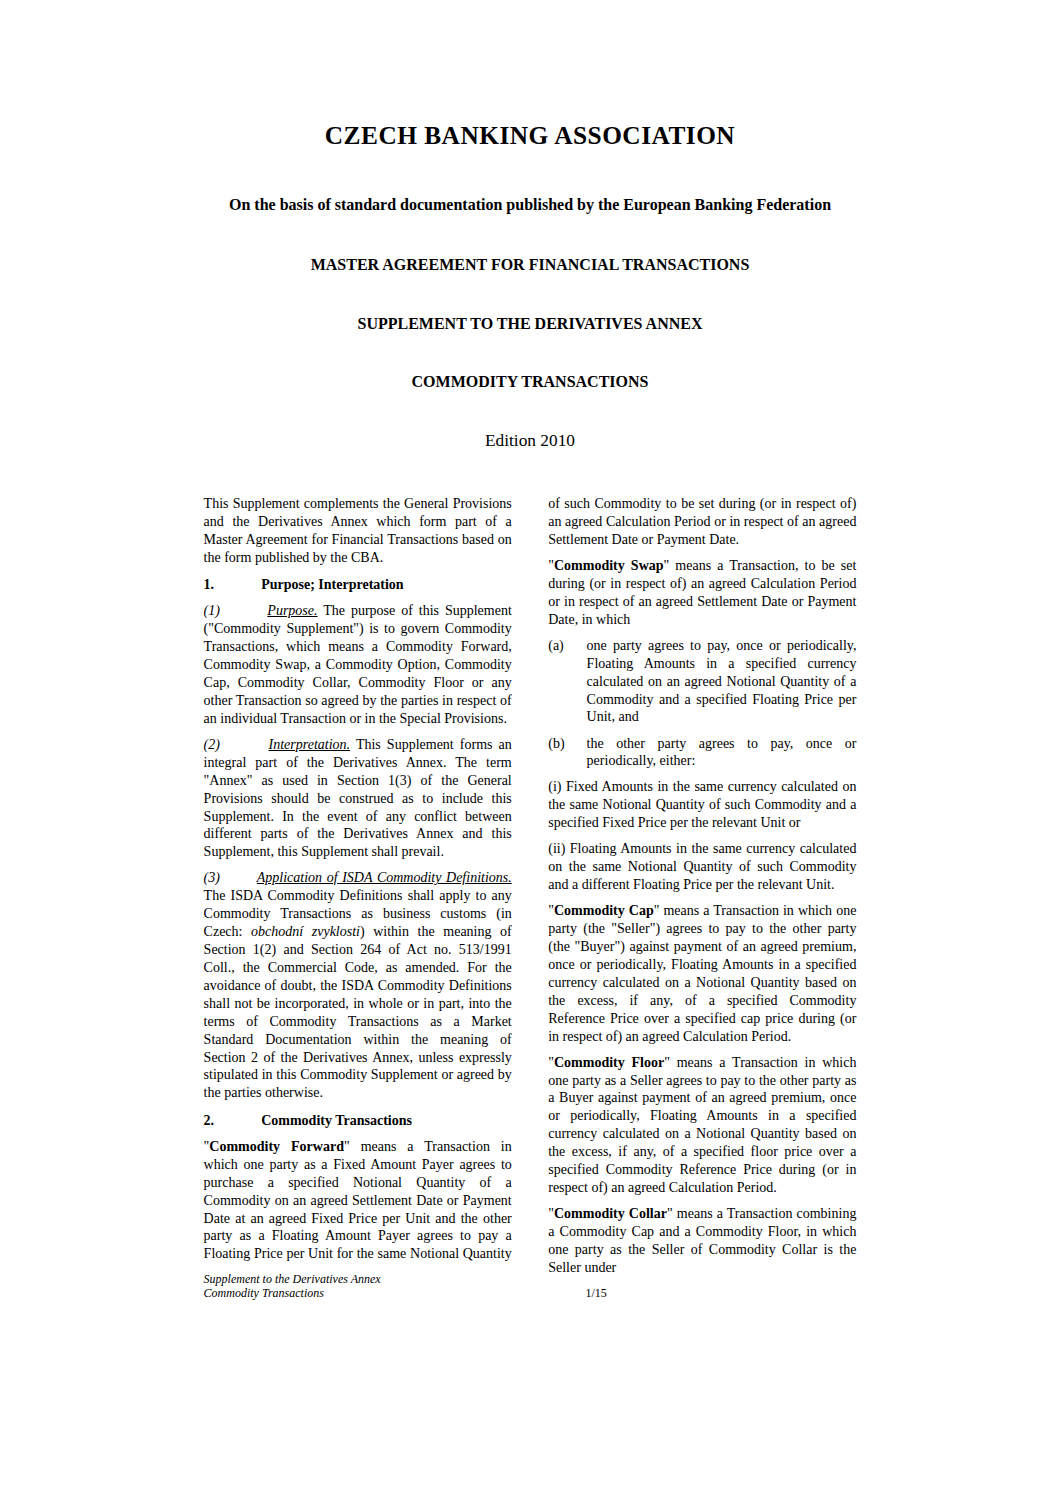CZECH BANKING ASSOCIATION
On the basis of standard documentation published by the European Banking Federation
MASTER AGREEMENT FOR FINANCIAL TRANSACTIONS
SUPPLEMENT TO THE DERIVATIVES ANNEX
COMMODITY TRANSACTIONS
Edition 2010
This Supplement complements the General Provisions and the Derivatives Annex which form part of a Master Agreement for Financial Transactions based on the form published by the CBA.
1. Purpose; Interpretation
(1) Purpose. The purpose of this Supplement ("Commodity Supplement") is to govern Commodity Transactions, which means a Commodity Forward, Commodity Swap, a Commodity Option, Commodity Cap, Commodity Collar, Commodity Floor or any other Transaction so agreed by the parties in respect of an individual Transaction or in the Special Provisions.
(2) Interpretation. This Supplement forms an integral part of the Derivatives Annex. The term "Annex" as used in Section 1(3) of the General Provisions should be construed as to include this Supplement. In the event of any conflict between different parts of the Derivatives Annex and this Supplement, this Supplement shall prevail.
(3) Application of ISDA Commodity Definitions. The ISDA Commodity Definitions shall apply to any Commodity Transactions as business customs (in Czech: obchodní zvyklosti) within the meaning of Section 1(2) and Section 264 of Act no. 513/1991 Coll., the Commercial Code, as amended. For the avoidance of doubt, the ISDA Commodity Definitions shall not be incorporated, in whole or in part, into the terms of Commodity Transactions as a Market Standard Documentation within the meaning of Section 2 of the Derivatives Annex, unless expressly stipulated in this Commodity Supplement or agreed by the parties otherwise.
2. Commodity Transactions
"Commodity Forward" means a Transaction in which one party as a Fixed Amount Payer agrees to purchase a specified Notional Quantity of a Commodity on an agreed Settlement Date or Payment Date at an agreed Fixed Price per Unit and the other party as a Floating Amount Payer agrees to pay a Floating Price per Unit for the same Notional Quantity of such Commodity to be set during (or in respect of) an agreed Calculation Period or in respect of an agreed Settlement Date or Payment Date.
"Commodity Swap" means a Transaction, to be set during (or in respect of) an agreed Calculation Period or in respect of an agreed Settlement Date or Payment Date, in which
(a) one party agrees to pay, once or periodically, Floating Amounts in a specified currency calculated on an agreed Notional Quantity of a Commodity and a specified Floating Price per Unit, and
(b) the other party agrees to pay, once or periodically, either:
(i) Fixed Amounts in the same currency calculated on the same Notional Quantity of such Commodity and a specified Fixed Price per the relevant Unit or
(ii) Floating Amounts in the same currency calculated on the same Notional Quantity of such Commodity and a different Floating Price per the relevant Unit.
"Commodity Cap" means a Transaction in which one party (the "Seller") agrees to pay to the other party (the "Buyer") against payment of an agreed premium, once or periodically, Floating Amounts in a specified currency calculated on a Notional Quantity based on the excess, if any, of a specified Commodity Reference Price over a specified cap price during (or in respect of) an agreed Calculation Period.
"Commodity Floor" means a Transaction in which one party as a Seller agrees to pay to the other party as a Buyer against payment of an agreed premium, once or periodically, Floating Amounts in a specified currency calculated on a Notional Quantity based on the excess, if any, of a specified floor price over a specified Commodity Reference Price during (or in respect of) an agreed Calculation Period.
"Commodity Collar" means a Transaction combining a Commodity Cap and a Commodity Floor, in which one party as the Seller of Commodity Collar is the Seller under
Supplement to the Derivatives Annex
Commodity Transactions
1/15